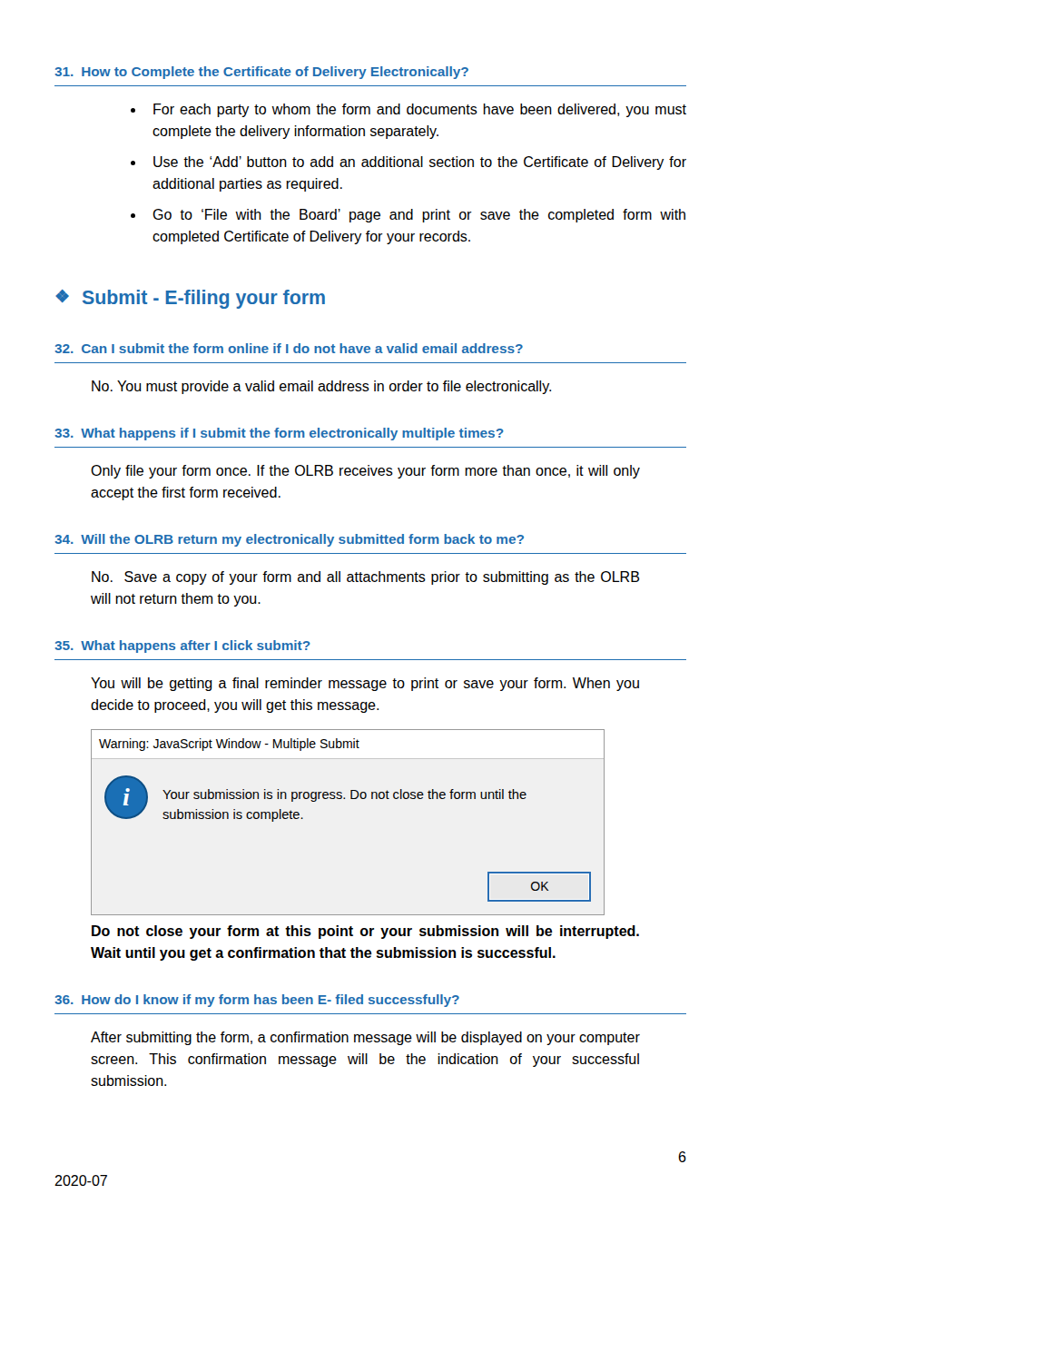31. How to Complete the Certificate of Delivery Electronically?
For each party to whom the form and documents have been delivered, you must complete the delivery information separately.
Use the ‘Add’ button to add an additional section to the Certificate of Delivery for additional parties as required.
Go to ‘File with the Board’ page and print or save the completed form with completed Certificate of Delivery for your records.
Submit - E-filing your form
32. Can I submit the form online if I do not have a valid email address?
No. You must provide a valid email address in order to file electronically.
33. What happens if I submit the form electronically multiple times?
Only file your form once. If the OLRB receives your form more than once, it will only accept the first form received.
34. Will the OLRB return my electronically submitted form back to me?
No. Save a copy of your form and all attachments prior to submitting as the OLRB will not return them to you.
35. What happens after I click submit?
You will be getting a final reminder message to print or save your form. When you decide to proceed, you will get this message.
Warning: JavaScript Window - Multiple Submit
i
Your submission is in progress. Do not close the form until the submission is complete.
OK
Do not close your form at this point or your submission will be interrupted. Wait until you get a confirmation that the submission is successful.
36. How do I know if my form has been E- filed successfully?
After submitting the form, a confirmation message will be displayed on your computer screen. This confirmation message will be the indication of your successful submission.
6
2020-07